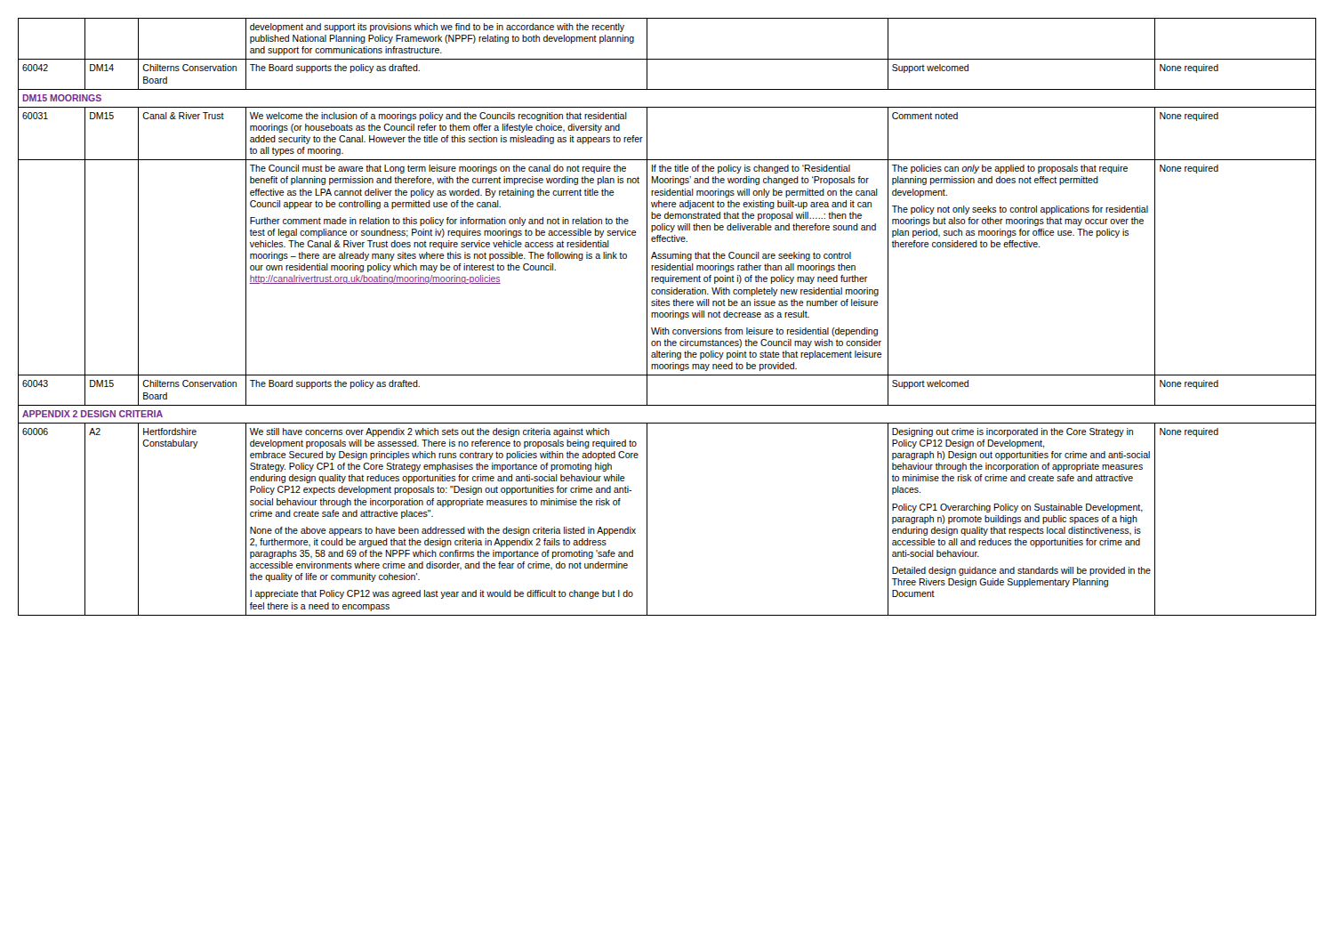| | | | development and support its provisions which we find to be in accordance with the recently published National Planning Policy Framework (NPPF) relating to both development planning and support for communications infrastructure. | | | |
| 60042 | DM14 | Chilterns Conservation Board | The Board supports the policy as drafted. | | Support welcomed | None required |
| DM15 MOORINGS |
| 60031 | DM15 | Canal & River Trust | We welcome the inclusion of a moorings policy and the Councils recognition that residential moorings (or houseboats as the Council refer to them offer a lifestyle choice, diversity and added security to the Canal. However the title of this section is misleading as it appears to refer to all types of mooring. | | Comment noted | None required |
| | | | The Council must be aware that Long term leisure moorings on the canal do not require the benefit of planning permission and therefore, with the current imprecise wording the plan is not effective as the LPA cannot deliver the policy as worded. By retaining the current title the Council appear to be controlling a permitted use of the canal. Further comment made in relation to this policy for information only and not in relation to the test of legal compliance or soundness; Point iv) requires moorings to be accessible by service vehicles. The Canal & River Trust does not require service vehicle access at residential moorings – there are already many sites where this is not possible. The following is a link to our own residential mooring policy which may be of interest to the Council. http://canalrivertrust.org.uk/boating/mooring/mooring-policies | If the title of the policy is changed to ‘Residential Moorings’ and the wording changed to ‘Proposals for residential moorings will only be permitted on the canal where adjacent to the existing built-up area and it can be demonstrated that the proposal will…..: then the policy will then be deliverable and therefore sound and effective. Assuming that the Council are seeking to control residential moorings rather than all moorings then requirement of point i) of the policy may need further consideration. With completely new residential mooring sites there will not be an issue as the number of leisure moorings will not decrease as a result. With conversions from leisure to residential (depending on the circumstances) the Council may wish to consider altering the policy point to state that replacement leisure moorings may need to be provided. | The policies can only be applied to proposals that require planning permission and does not effect permitted development. The policy not only seeks to control applications for residential moorings but also for other moorings that may occur over the plan period, such as moorings for office use. The policy is therefore considered to be effective. | None required |
| 60043 | DM15 | Chilterns Conservation Board | The Board supports the policy as drafted. | | Support welcomed | None required |
| APPENDIX 2 DESIGN CRITERIA |
| 60006 | A2 | Hertfordshire Constabulary | We still have concerns over Appendix 2 which sets out the design criteria against which development proposals will be assessed. There is no reference to proposals being required to embrace Secured by Design principles which runs contrary to policies within the adopted Core Strategy. Policy CP1 of the Core Strategy emphasises the importance of promoting high enduring design quality that reduces opportunities for crime and anti-social behaviour while Policy CP12 expects development proposals to: "Design out opportunities for crime and anti-social behaviour through the incorporation of appropriate measures to minimise the risk of crime and create safe and attractive places". None of the above appears to have been addressed with the design criteria listed in Appendix 2, furthermore, it could be argued that the design criteria in Appendix 2 fails to address paragraphs 35, 58 and 69 of the NPPF which confirms the importance of promoting 'safe and accessible environments where crime and disorder, and the fear of crime, do not undermine the quality of life or community cohesion'. I appreciate that Policy CP12 was agreed last year and it would be difficult to change but I do feel there is a need to encompass | | Designing out crime is incorporated in the Core Strategy in Policy CP12 Design of Development, paragraph h) Design out opportunities for crime and anti-social behaviour through the incorporation of appropriate measures to minimise the risk of crime and create safe and attractive places. Policy CP1 Overarching Policy on Sustainable Development, paragraph n) promote buildings and public spaces of a high enduring design quality that respects local distinctiveness, is accessible to all and reduces the opportunities for crime and anti-social behaviour. Detailed design guidance and standards will be provided in the Three Rivers Design Guide Supplementary Planning Document | None required |